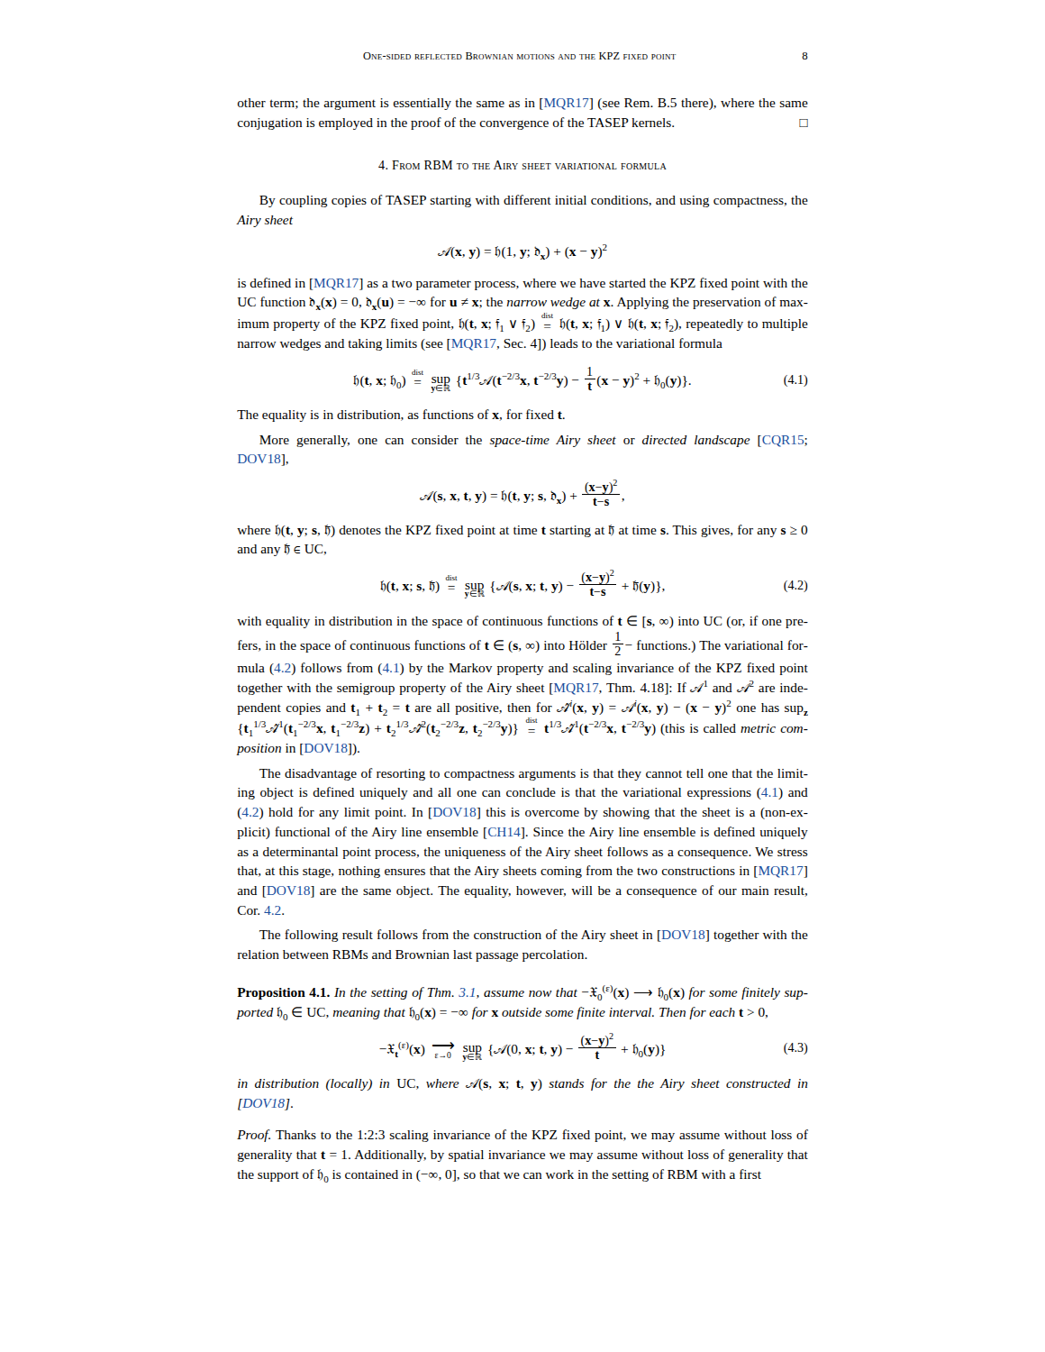One-sided reflected Brownian motions and the KPZ fixed point 8
other term; the argument is essentially the same as in [MQR17] (see Rem. B.5 there), where the same conjugation is employed in the proof of the convergence of the TASEP kernels.□
4. From RBM to the Airy sheet variational formula
By coupling copies of TASEP starting with different initial conditions, and using compactness, the Airy sheet
𝒜(x, y) = 𝔥(1, y; 𝔡x) + (x − y)2
is defined in [MQR17] as a two parameter process, where we have started the KPZ fixed point with the UC function 𝔡x(x) = 0, 𝔡x(u) = −∞ for u ≠ x; the narrow wedge at x. Applying the preservation of maximum property of the KPZ fixed point, 𝔥(t, x; 𝔣1 ∨ 𝔣2) dist= 𝔥(t, x; 𝔣1) ∨ 𝔥(t, x; 𝔣2), repeatedly to multiple narrow wedges and taking limits (see [MQR17, Sec. 4]) leads to the variational formula
𝔥(t, x; 𝔥0) dist= sup y∈ℝ {t1/3𝒜(t−2/3x, t−2/3y) − 1 t(x − y)2 + 𝔥0(y)}. (4.1)
The equality is in distribution, as functions of x, for fixed t.
More generally, one can consider the space-time Airy sheet or directed landscape [CQR15; DOV18],
𝒜(s, x, t, y) = 𝔥(t, y; s, 𝔡x) + (x−y)2 t−s,
where 𝔥(t, y; s, 𝔥̄) denotes the KPZ fixed point at time t starting at 𝔥̄ at time s. This gives, for any s ≥ 0 and any 𝔥̄ ∈ UC,
𝔥(t, x; s, 𝔥̄) dist= sup y∈ℝ {𝒜(s, x; t, y) − (x−y)2 t−s + 𝔥̄(y)}, (4.2)
with equality in distribution in the space of continuous functions of t ∈ [s, ∞) into UC (or, if one prefers, in the space of continuous functions of t ∈ (s, ∞) into Hölder 12− functions.) The variational formula (4.2) follows from (4.1) by the Markov property and scaling invariance of the KPZ fixed point together with the semigroup property of the Airy sheet [MQR17, Thm. 4.18]: If 𝒜1 and 𝒜2 are independent copies and t1 + t2 = t are all positive, then for 𝒜̂i(x, y) = 𝒜i(x, y) − (x − y)2 one has supz {t11/3𝒜̂1(t1−2/3x, t1−2/3z) + t21/3𝒜̂2(t2−2/3z, t2−2/3y)} dist= t1/3𝒜̂1(t−2/3x, t−2/3y) (this is called metric composition in [DOV18]).
The disadvantage of resorting to compactness arguments is that they cannot tell one that the limiting object is defined uniquely and all one can conclude is that the variational expressions (4.1) and (4.2) hold for any limit point. In [DOV18] this is overcome by showing that the sheet is a (non-explicit) functional of the Airy line ensemble [CH14]. Since the Airy line ensemble is defined uniquely as a determinantal point process, the uniqueness of the Airy sheet follows as a consequence. We stress that, at this stage, nothing ensures that the Airy sheets coming from the two constructions in [MQR17] and [DOV18] are the same object. The equality, however, will be a consequence of our main result, Cor. 4.2.
The following result follows from the construction of the Airy sheet in [DOV18] together with the relation between RBMs and Brownian last passage percolation.
Proposition 4.1. In the setting of Thm. 3.1, assume now that −𝔛0(ε)(x) ⟶ 𝔥0(x) for some finitely supported 𝔥0 ∈ UC, meaning that 𝔥0(x) = −∞ for x outside some finite interval. Then for each t > 0,
−𝔛t(ε)(x) ⟶ε→0 sup y∈ℝ {𝒜(0, x; t, y) − (x−y)2 t + 𝔥0(y)} (4.3)
in distribution (locally) in UC, where 𝒜(s, x; t, y) stands for the the Airy sheet constructed in [DOV18].
Proof. Thanks to the 1:2:3 scaling invariance of the KPZ fixed point, we may assume without loss of generality that t = 1. Additionally, by spatial invariance we may assume without loss of generality that the support of 𝔥0 is contained in (−∞, 0], so that we can work in the setting of RBM with a first